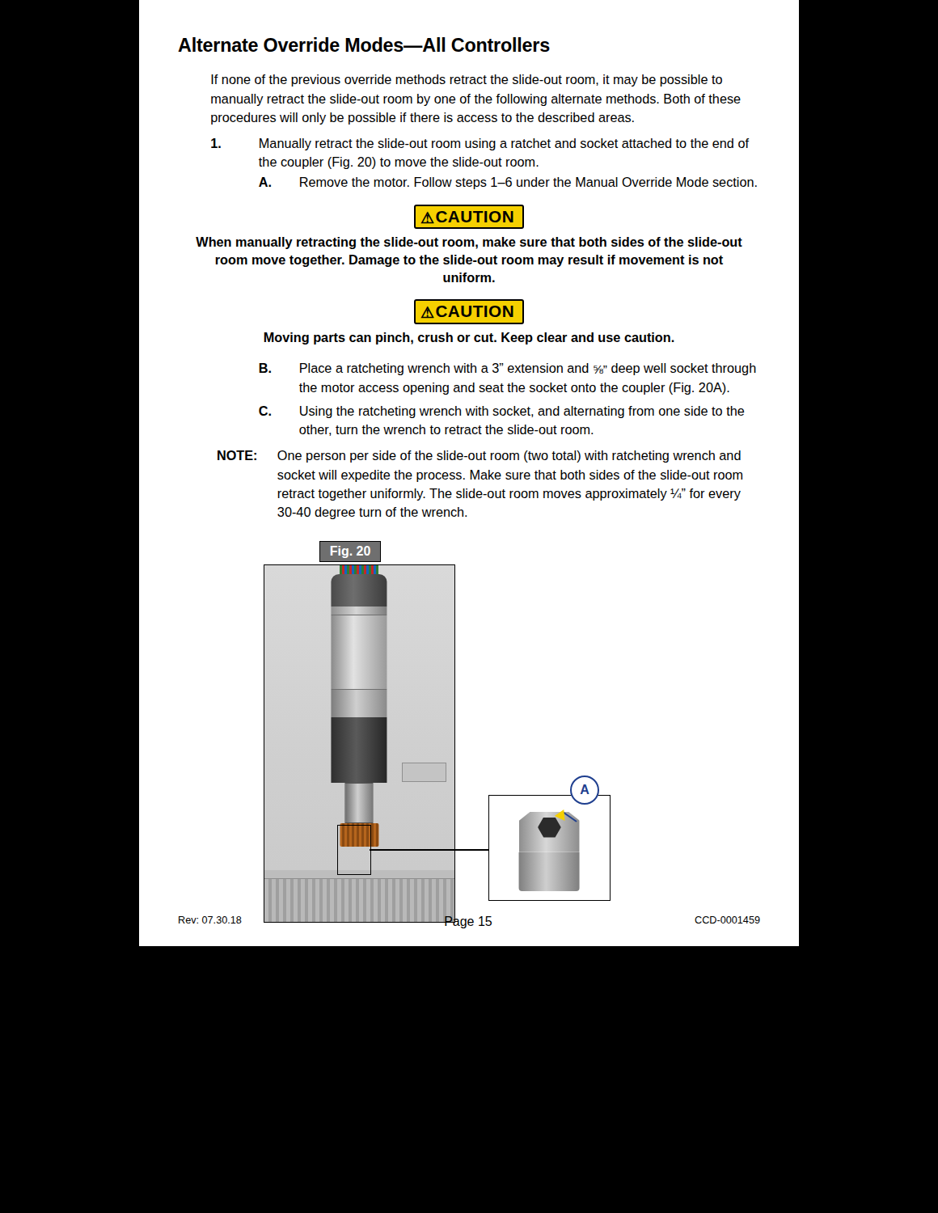Alternate Override Modes—All Controllers
If none of the previous override methods retract the slide-out room, it may be possible to manually retract the slide-out room by one of the following alternate methods. Both of these procedures will only be possible if there is access to the described areas.
1. Manually retract the slide-out room using a ratchet and socket attached to the end of the coupler (Fig. 20) to move the slide-out room.
A. Remove the motor. Follow steps 1–6 under the Manual Override Mode section.
⚠CAUTION
When manually retracting the slide-out room, make sure that both sides of the slide-out room move together. Damage to the slide-out room may result if movement is not uniform.
⚠CAUTION
Moving parts can pinch, crush or cut. Keep clear and use caution.
B. Place a ratcheting wrench with a 3” extension and ⅝” deep well socket through the motor access opening and seat the socket onto the coupler (Fig. 20A).
C. Using the ratcheting wrench with socket, and alternating from one side to the other, turn the wrench to retract the slide-out room.
NOTE: One person per side of the slide-out room (two total) with ratcheting wrench and socket will expedite the process. Make sure that both sides of the slide-out room retract together uniformly. The slide-out room moves approximately ¼” for every 30-40 degree turn of the wrench.
Fig. 20
A
Rev: 07.30.18
Page 15
CCD-0001459